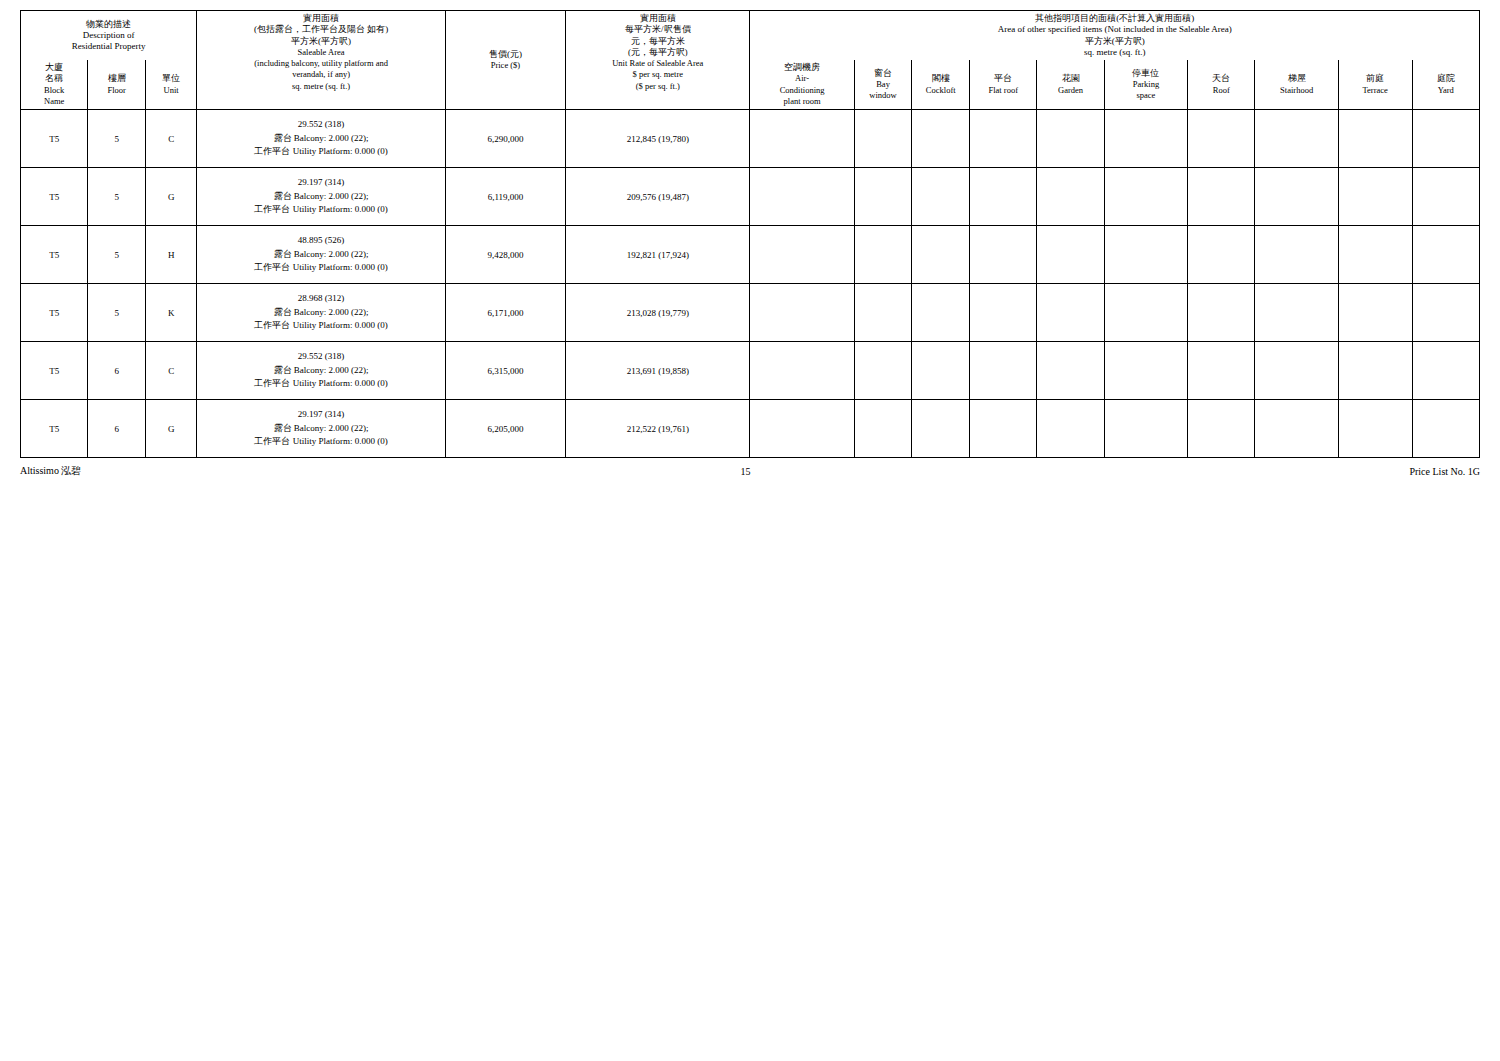| 物業的描述 Description of Residential Property | 實用面積 (包括露台，工作平台及陽台 如有) 平方米(平方呎) Saleable Area (including balcony, utility platform and verandah, if any) sq. metre (sq. ft.) | 售價(元) Price ($) | 實用面積 每平方米/呎售價 元，每平方米 (元，每平方呎) Unit Rate of Saleable Area $ per sq. metre ($ per sq. ft.) | 其他指明項目的面積(不計算入實用面積) Area of other specified items (Not included in the Saleable Area) 平方米(平方呎) sq. metre (sq. ft.) |
| --- | --- | --- | --- | --- |
| 大廈 名稱 Block Name | 樓層 Floor | 單位 Unit | 空調機房 Air- Conditioning plant room | 窗台 Bay window | 閣樓 Cockloft | 平台 Flat roof | 花園 Garden | 停車位 Parking space | 天台 Roof | 梯屋 Stairhood | 前庭 Terrace | 庭院 Yard |
| T5 | 5 | C | 29.552 (318) 露台 Balcony: 2.000 (22); 工作平台 Utility Platform: 0.000 (0) | 6,290,000 | 212,845 (19,780) | | | | | | | | | | |
| T5 | 5 | G | 29.197 (314) 露台 Balcony: 2.000 (22); 工作平台 Utility Platform: 0.000 (0) | 6,119,000 | 209,576 (19,487) | | | | | | | | | | |
| T5 | 5 | H | 48.895 (526) 露台 Balcony: 2.000 (22); 工作平台 Utility Platform: 0.000 (0) | 9,428,000 | 192,821 (17,924) | | | | | | | | | | |
| T5 | 5 | K | 28.968 (312) 露台 Balcony: 2.000 (22); 工作平台 Utility Platform: 0.000 (0) | 6,171,000 | 213,028 (19,779) | | | | | | | | | | |
| T5 | 6 | C | 29.552 (318) 露台 Balcony: 2.000 (22); 工作平台 Utility Platform: 0.000 (0) | 6,315,000 | 213,691 (19,858) | | | | | | | | | | |
| T5 | 6 | G | 29.197 (314) 露台 Balcony: 2.000 (22); 工作平台 Utility Platform: 0.000 (0) | 6,205,000 | 212,522 (19,761) | | | | | | | | | | |
Altissimo 泓碧
15
Price List No. 1G